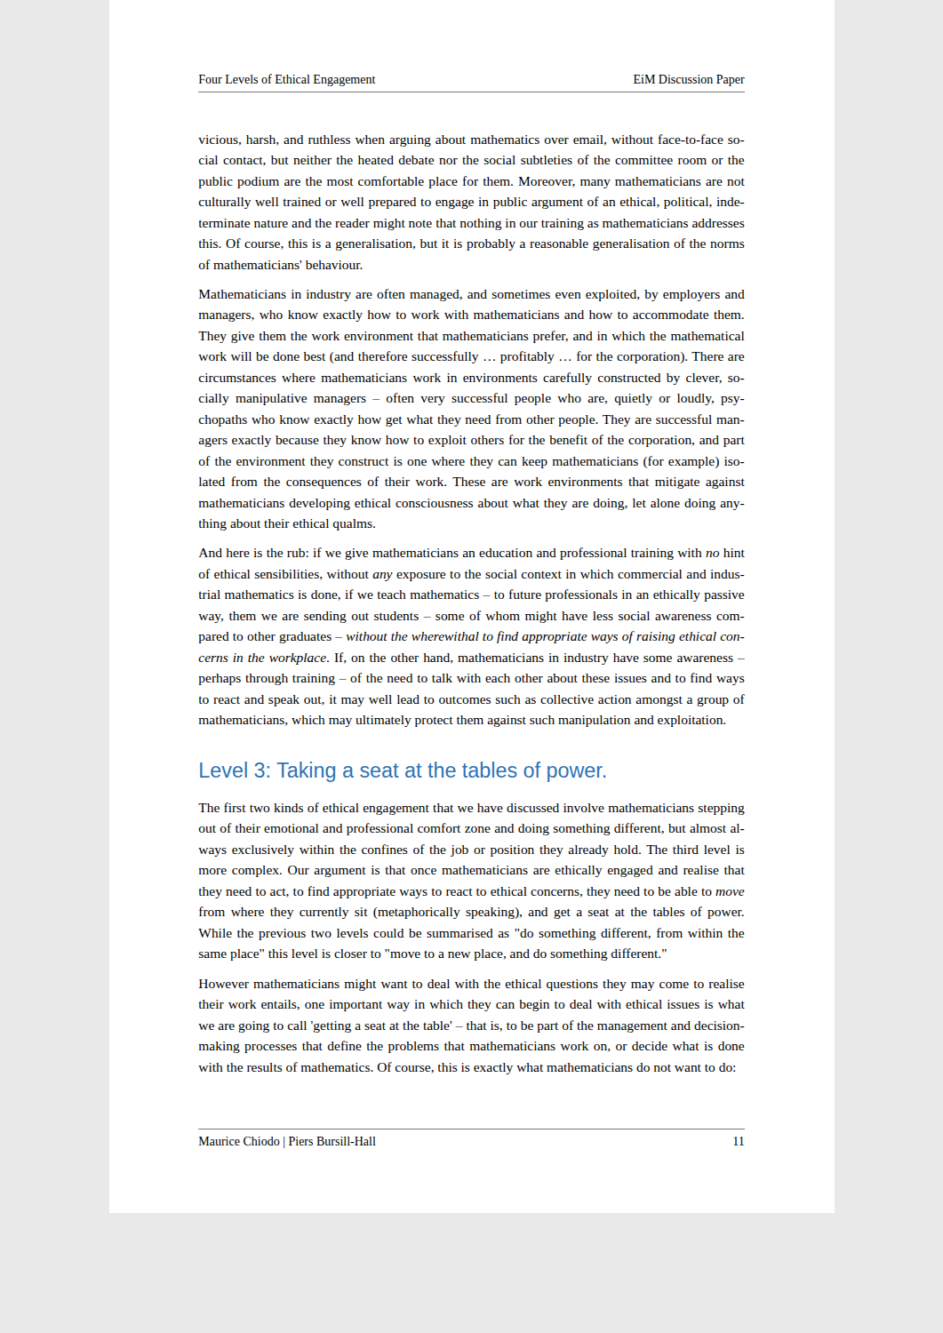Four Levels of Ethical Engagement EiM Discussion Paper
vicious, harsh, and ruthless when arguing about mathematics over email, without face-to-face social contact, but neither the heated debate nor the social subtleties of the committee room or the public podium are the most comfortable place for them. Moreover, many mathematicians are not culturally well trained or well prepared to engage in public argument of an ethical, political, indeterminate nature and the reader might note that nothing in our training as mathematicians addresses this. Of course, this is a generalisation, but it is probably a reasonable generalisation of the norms of mathematicians' behaviour.
Mathematicians in industry are often managed, and sometimes even exploited, by employers and managers, who know exactly how to work with mathematicians and how to accommodate them. They give them the work environment that mathematicians prefer, and in which the mathematical work will be done best (and therefore successfully … profitably … for the corporation). There are circumstances where mathematicians work in environments carefully constructed by clever, socially manipulative managers – often very successful people who are, quietly or loudly, psychopaths who know exactly how get what they need from other people. They are successful managers exactly because they know how to exploit others for the benefit of the corporation, and part of the environment they construct is one where they can keep mathematicians (for example) isolated from the consequences of their work. These are work environments that mitigate against mathematicians developing ethical consciousness about what they are doing, let alone doing anything about their ethical qualms.
And here is the rub: if we give mathematicians an education and professional training with no hint of ethical sensibilities, without any exposure to the social context in which commercial and industrial mathematics is done, if we teach mathematics – to future professionals in an ethically passive way, them we are sending out students – some of whom might have less social awareness compared to other graduates – without the wherewithal to find appropriate ways of raising ethical concerns in the workplace. If, on the other hand, mathematicians in industry have some awareness – perhaps through training – of the need to talk with each other about these issues and to find ways to react and speak out, it may well lead to outcomes such as collective action amongst a group of mathematicians, which may ultimately protect them against such manipulation and exploitation.
Level 3: Taking a seat at the tables of power.
The first two kinds of ethical engagement that we have discussed involve mathematicians stepping out of their emotional and professional comfort zone and doing something different, but almost always exclusively within the confines of the job or position they already hold. The third level is more complex. Our argument is that once mathematicians are ethically engaged and realise that they need to act, to find appropriate ways to react to ethical concerns, they need to be able to move from where they currently sit (metaphorically speaking), and get a seat at the tables of power. While the previous two levels could be summarised as "do something different, from within the same place" this level is closer to "move to a new place, and do something different."
However mathematicians might want to deal with the ethical questions they may come to realise their work entails, one important way in which they can begin to deal with ethical issues is what we are going to call 'getting a seat at the table' – that is, to be part of the management and decision-making processes that define the problems that mathematicians work on, or decide what is done with the results of mathematics. Of course, this is exactly what mathematicians do not want to do:
Maurice Chiodo | Piers Bursill-Hall 11